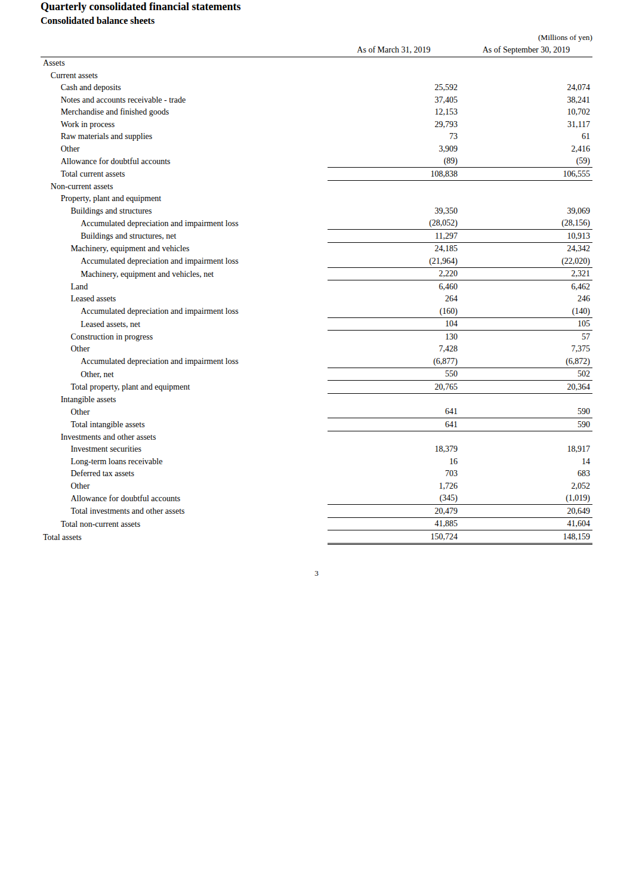Quarterly consolidated financial statements
Consolidated balance sheets
(Millions of yen)
| | As of March 31, 2019 | As of September 30, 2019 |
| --- | --- | --- |
| Assets | | |
| Current assets | | |
| Cash and deposits | 25,592 | 24,074 |
| Notes and accounts receivable - trade | 37,405 | 38,241 |
| Merchandise and finished goods | 12,153 | 10,702 |
| Work in process | 29,793 | 31,117 |
| Raw materials and supplies | 73 | 61 |
| Other | 3,909 | 2,416 |
| Allowance for doubtful accounts | (89) | (59) |
| Total current assets | 108,838 | 106,555 |
| Non-current assets | | |
| Property, plant and equipment | | |
| Buildings and structures | 39,350 | 39,069 |
| Accumulated depreciation and impairment loss | (28,052) | (28,156) |
| Buildings and structures, net | 11,297 | 10,913 |
| Machinery, equipment and vehicles | 24,185 | 24,342 |
| Accumulated depreciation and impairment loss | (21,964) | (22,020) |
| Machinery, equipment and vehicles, net | 2,220 | 2,321 |
| Land | 6,460 | 6,462 |
| Leased assets | 264 | 246 |
| Accumulated depreciation and impairment loss | (160) | (140) |
| Leased assets, net | 104 | 105 |
| Construction in progress | 130 | 57 |
| Other | 7,428 | 7,375 |
| Accumulated depreciation and impairment loss | (6,877) | (6,872) |
| Other, net | 550 | 502 |
| Total property, plant and equipment | 20,765 | 20,364 |
| Intangible assets | | |
| Other | 641 | 590 |
| Total intangible assets | 641 | 590 |
| Investments and other assets | | |
| Investment securities | 18,379 | 18,917 |
| Long-term loans receivable | 16 | 14 |
| Deferred tax assets | 703 | 683 |
| Other | 1,726 | 2,052 |
| Allowance for doubtful accounts | (345) | (1,019) |
| Total investments and other assets | 20,479 | 20,649 |
| Total non-current assets | 41,885 | 41,604 |
| Total assets | 150,724 | 148,159 |
3